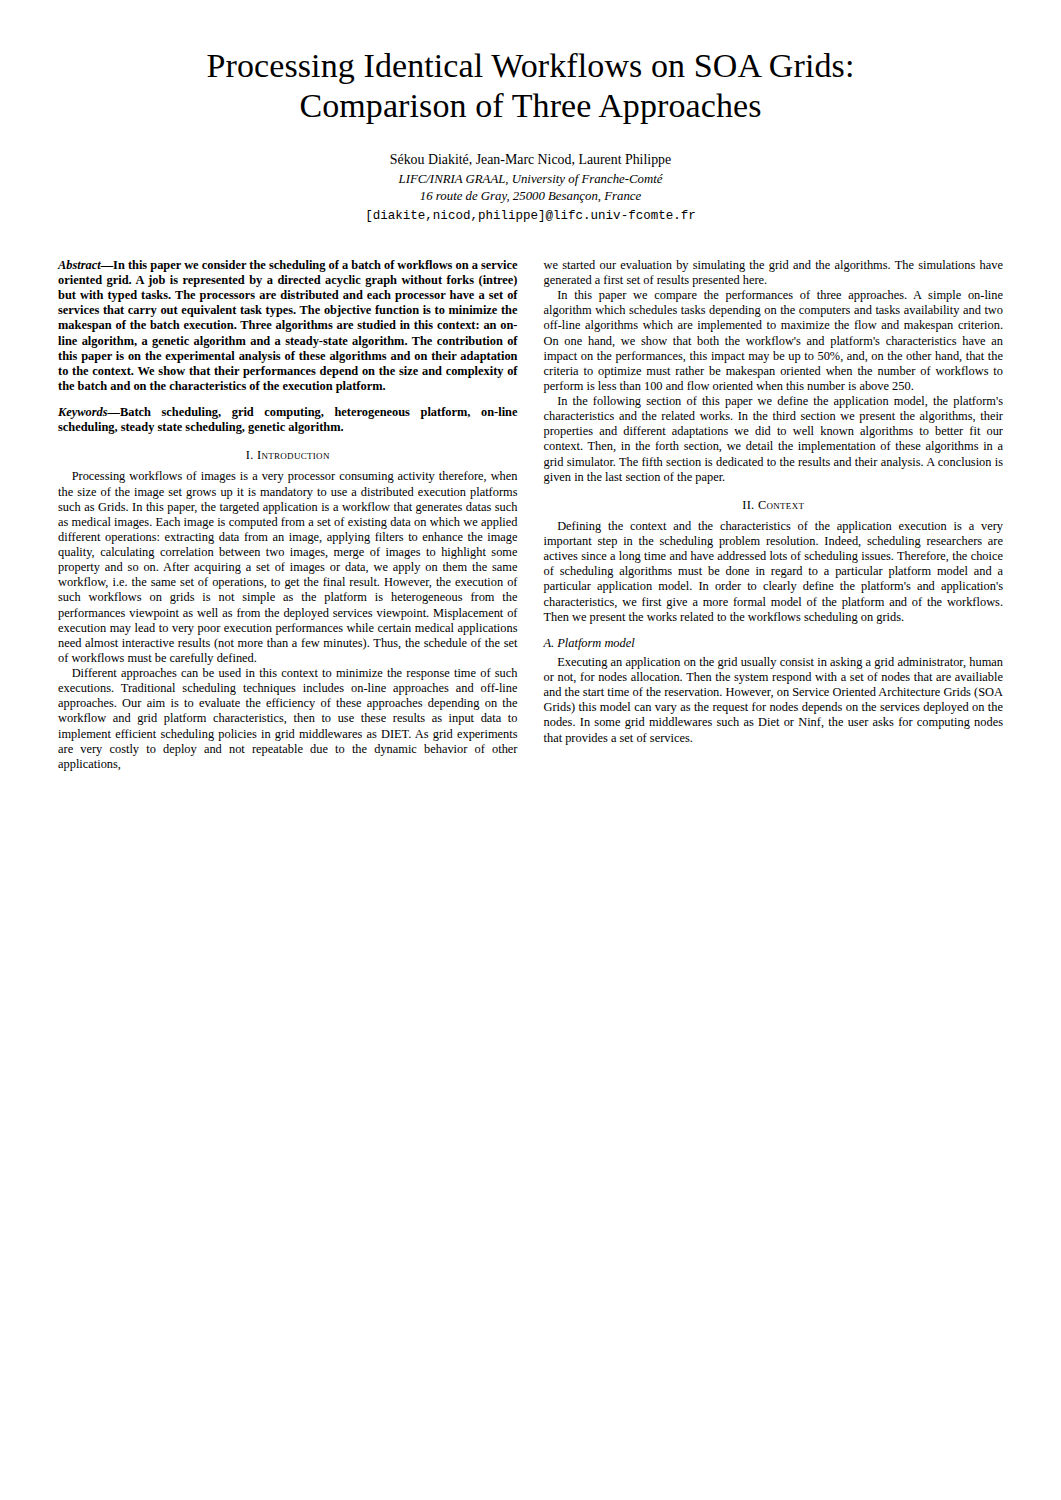Processing Identical Workflows on SOA Grids:
Comparison of Three Approaches
Sékou Diakité, Jean-Marc Nicod, Laurent Philippe
LIFC/INRIA GRAAL, University of Franche-Comté
16 route de Gray, 25000 Besançon, France
[diakite,nicod,philippe]@lifc.univ-fcomte.fr
Abstract—In this paper we consider the scheduling of a batch of workflows on a service oriented grid. A job is represented by a directed acyclic graph without forks (intree) but with typed tasks. The processors are distributed and each processor have a set of services that carry out equivalent task types. The objective function is to minimize the makespan of the batch execution. Three algorithms are studied in this context: an on-line algorithm, a genetic algorithm and a steady-state algorithm. The contribution of this paper is on the experimental analysis of these algorithms and on their adaptation to the context. We show that their performances depend on the size and complexity of the batch and on the characteristics of the execution platform.
Keywords—Batch scheduling, grid computing, heterogeneous platform, on-line scheduling, steady state scheduling, genetic algorithm.
I. Introduction
Processing workflows of images is a very processor consuming activity therefore, when the size of the image set grows up it is mandatory to use a distributed execution platforms such as Grids. In this paper, the targeted application is a workflow that generates datas such as medical images. Each image is computed from a set of existing data on which we applied different operations: extracting data from an image, applying filters to enhance the image quality, calculating correlation between two images, merge of images to highlight some property and so on. After acquiring a set of images or data, we apply on them the same workflow, i.e. the same set of operations, to get the final result. However, the execution of such workflows on grids is not simple as the platform is heterogeneous from the performances viewpoint as well as from the deployed services viewpoint. Misplacement of execution may lead to very poor execution performances while certain medical applications need almost interactive results (not more than a few minutes). Thus, the schedule of the set of workflows must be carefully defined.
Different approaches can be used in this context to minimize the response time of such executions. Traditional scheduling techniques includes on-line approaches and off-line approaches. Our aim is to evaluate the efficiency of these approaches depending on the workflow and grid platform characteristics, then to use these results as input data to implement efficient scheduling policies in grid middlewares as DIET. As grid experiments are very costly to deploy and not repeatable due to the dynamic behavior of other applications,
we started our evaluation by simulating the grid and the algorithms. The simulations have generated a first set of results presented here.
In this paper we compare the performances of three approaches. A simple on-line algorithm which schedules tasks depending on the computers and tasks availability and two off-line algorithms which are implemented to maximize the flow and makespan criterion. On one hand, we show that both the workflow's and platform's characteristics have an impact on the performances, this impact may be up to 50%, and, on the other hand, that the criteria to optimize must rather be makespan oriented when the number of workflows to perform is less than 100 and flow oriented when this number is above 250.
In the following section of this paper we define the application model, the platform's characteristics and the related works. In the third section we present the algorithms, their properties and different adaptations we did to well known algorithms to better fit our context. Then, in the forth section, we detail the implementation of these algorithms in a grid simulator. The fifth section is dedicated to the results and their analysis. A conclusion is given in the last section of the paper.
II. Context
Defining the context and the characteristics of the application execution is a very important step in the scheduling problem resolution. Indeed, scheduling researchers are actives since a long time and have addressed lots of scheduling issues. Therefore, the choice of scheduling algorithms must be done in regard to a particular platform model and a particular application model. In order to clearly define the platform's and application's characteristics, we first give a more formal model of the platform and of the workflows. Then we present the works related to the workflows scheduling on grids.
A. Platform model
Executing an application on the grid usually consist in asking a grid administrator, human or not, for nodes allocation. Then the system respond with a set of nodes that are availiable and the start time of the reservation. However, on Service Oriented Architecture Grids (SOA Grids) this model can vary as the request for nodes depends on the services deployed on the nodes. In some grid middlewares such as Diet or Ninf, the user asks for computing nodes that provides a set of services.